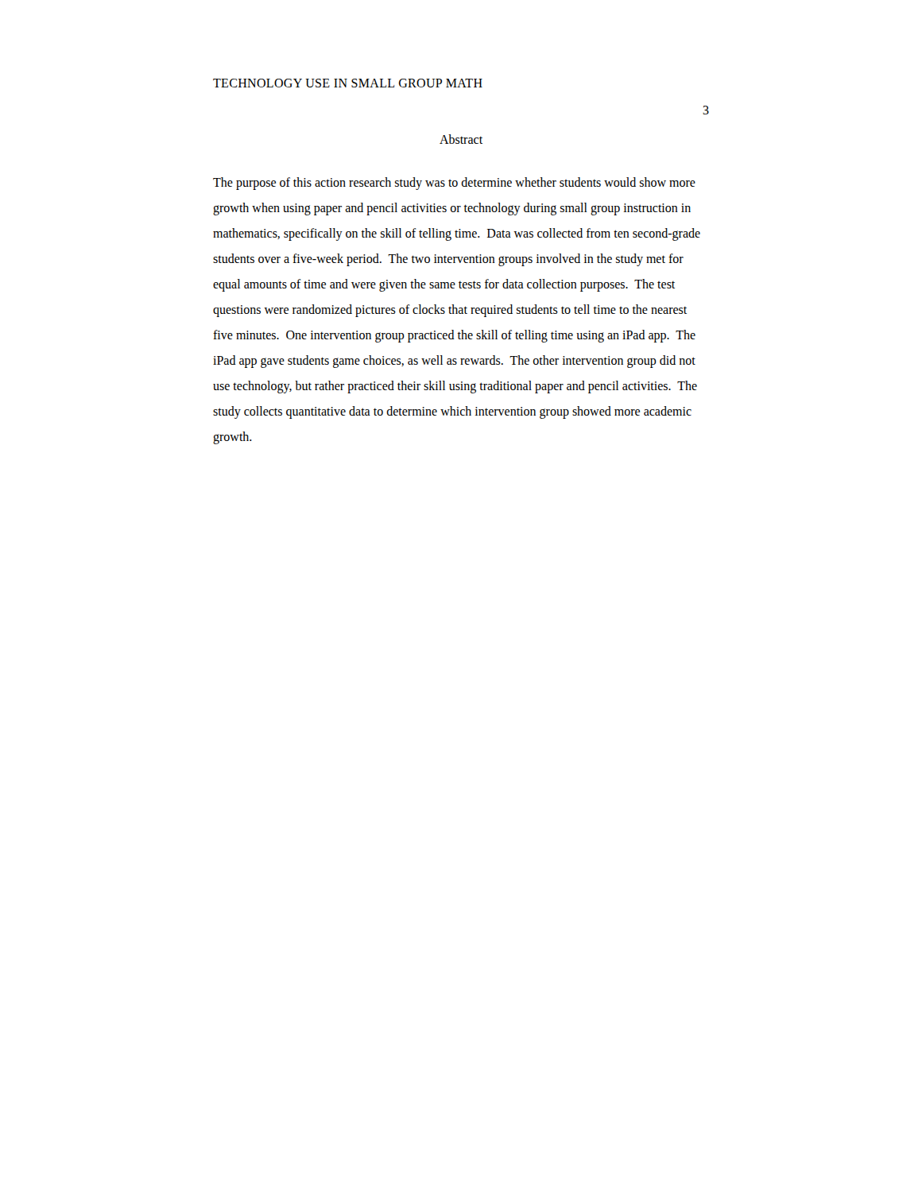Technology Use in Small Group Math
3
Abstract
The purpose of this action research study was to determine whether students would show more growth when using paper and pencil activities or technology during small group instruction in mathematics, specifically on the skill of telling time. Data was collected from ten second-grade students over a five-week period. The two intervention groups involved in the study met for equal amounts of time and were given the same tests for data collection purposes. The test questions were randomized pictures of clocks that required students to tell time to the nearest five minutes. One intervention group practiced the skill of telling time using an iPad app. The iPad app gave students game choices, as well as rewards. The other intervention group did not use technology, but rather practiced their skill using traditional paper and pencil activities. The study collects quantitative data to determine which intervention group showed more academic growth.